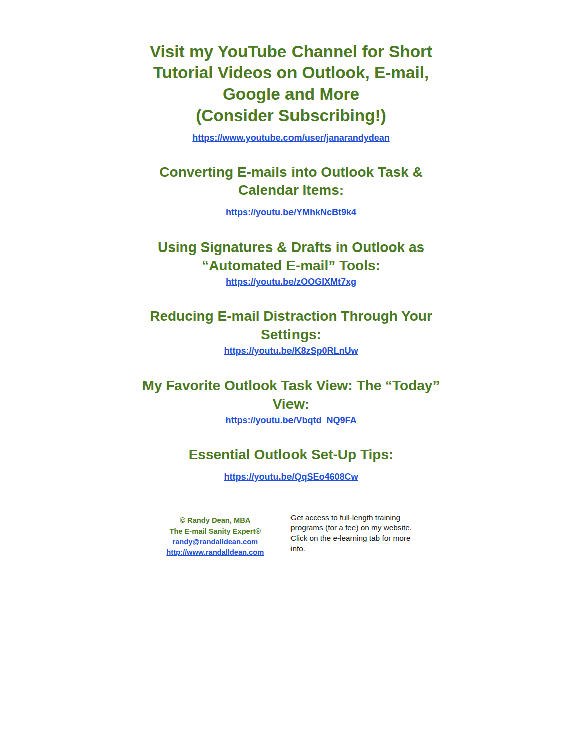Visit my YouTube Channel for Short Tutorial Videos on Outlook, E-mail, Google and More
(Consider Subscribing!)
https://www.youtube.com/user/janarandydean
Converting E-mails into Outlook Task & Calendar Items:
https://youtu.be/YMhkNcBt9k4
Using Signatures & Drafts in Outlook as
“Automated E-mail” Tools:
https://youtu.be/zOOGlXMt7xg
Reducing E-mail Distraction Through Your Settings:
https://youtu.be/K8zSp0RLnUw
My Favorite Outlook Task View: The “Today” View:
https://youtu.be/Vbqtd_NQ9FA
Essential Outlook Set-Up Tips:
https://youtu.be/QqSEo4608Cw
© Randy Dean, MBA
The E-mail Sanity Expert®
randy@randalldean.com
http://www.randalldean.com
Get access to full-length training programs (for a fee) on my website. Click on the e-learning tab for more info.